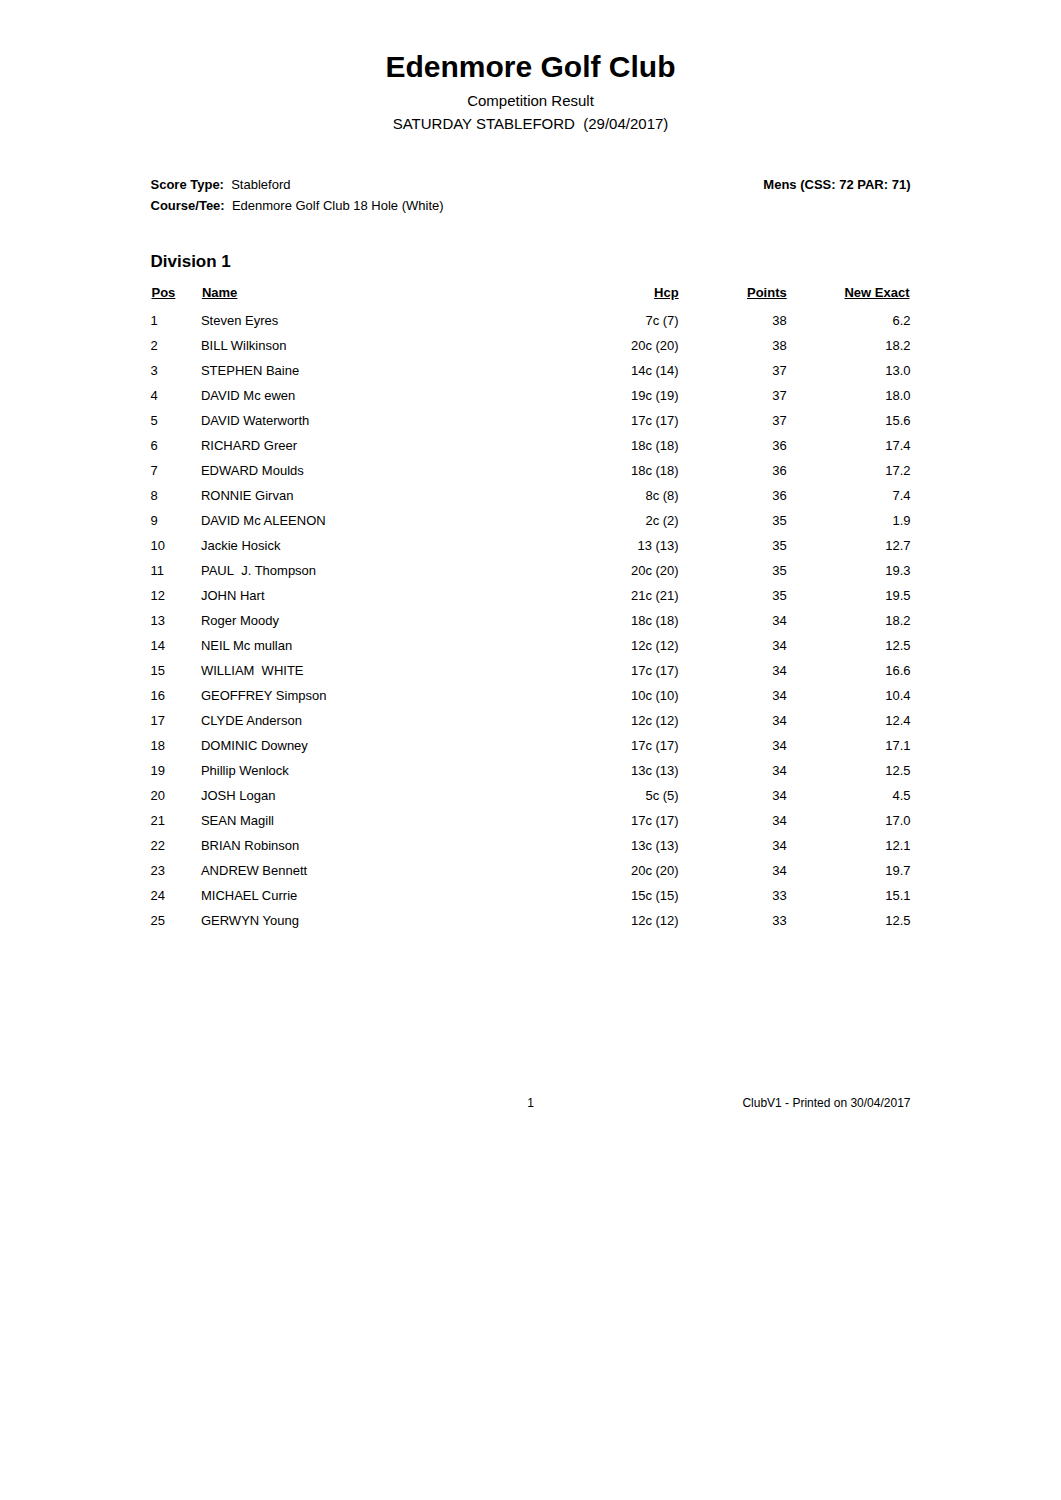Edenmore Golf Club
Competition Result
SATURDAY STABLEFORD (29/04/2017)
Score Type: Stableford
Course/Tee: Edenmore Golf Club 18 Hole (White)
Mens (CSS: 72 PAR: 71)
Division 1
| Pos | Name | Hcp | Points | New Exact |
| --- | --- | --- | --- | --- |
| 1 | Steven Eyres | 7c (7) | 38 | 6.2 |
| 2 | BILL Wilkinson | 20c (20) | 38 | 18.2 |
| 3 | STEPHEN Baine | 14c (14) | 37 | 13.0 |
| 4 | DAVID Mc ewen | 19c (19) | 37 | 18.0 |
| 5 | DAVID Waterworth | 17c (17) | 37 | 15.6 |
| 6 | RICHARD Greer | 18c (18) | 36 | 17.4 |
| 7 | EDWARD Moulds | 18c (18) | 36 | 17.2 |
| 8 | RONNIE Girvan | 8c (8) | 36 | 7.4 |
| 9 | DAVID Mc ALEENON | 2c (2) | 35 | 1.9 |
| 10 | Jackie Hosick | 13 (13) | 35 | 12.7 |
| 11 | PAUL J. Thompson | 20c (20) | 35 | 19.3 |
| 12 | JOHN Hart | 21c (21) | 35 | 19.5 |
| 13 | Roger Moody | 18c (18) | 34 | 18.2 |
| 14 | NEIL Mc mullan | 12c (12) | 34 | 12.5 |
| 15 | WILLIAM WHITE | 17c (17) | 34 | 16.6 |
| 16 | GEOFFREY Simpson | 10c (10) | 34 | 10.4 |
| 17 | CLYDE Anderson | 12c (12) | 34 | 12.4 |
| 18 | DOMINIC Downey | 17c (17) | 34 | 17.1 |
| 19 | Phillip Wenlock | 13c (13) | 34 | 12.5 |
| 20 | JOSH Logan | 5c (5) | 34 | 4.5 |
| 21 | SEAN Magill | 17c (17) | 34 | 17.0 |
| 22 | BRIAN Robinson | 13c (13) | 34 | 12.1 |
| 23 | ANDREW Bennett | 20c (20) | 34 | 19.7 |
| 24 | MICHAEL Currie | 15c (15) | 33 | 15.1 |
| 25 | GERWYN Young | 12c (12) | 33 | 12.5 |
1
ClubV1 - Printed on 30/04/2017